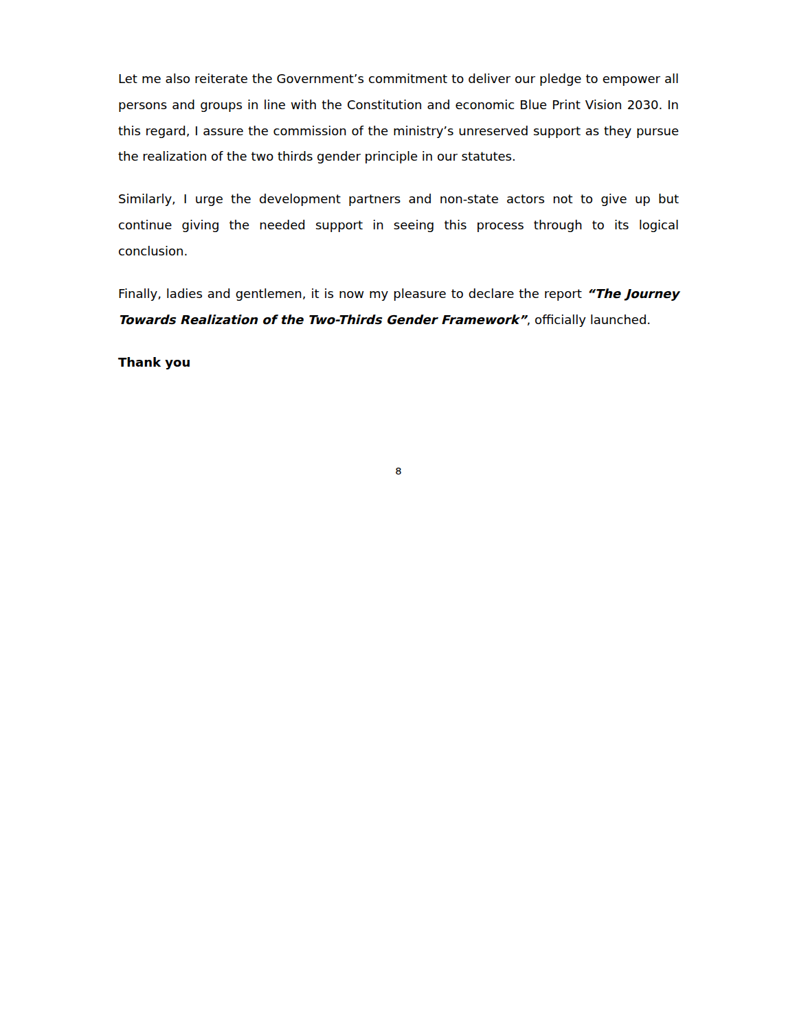Let me also reiterate the Government’s commitment to deliver our pledge to empower all persons and groups in line with the Constitution and economic Blue Print Vision 2030. In this regard, I assure the commission of the ministry’s unreserved support as they pursue the realization of the two thirds gender principle in our statutes.
Similarly, I urge the development partners and non-state actors not to give up but continue giving the needed support in seeing this process through to its logical conclusion.
Finally, ladies and gentlemen, it is now my pleasure to declare the report “The Journey Towards Realization of the Two-Thirds Gender Framework”, officially launched.
Thank you
8